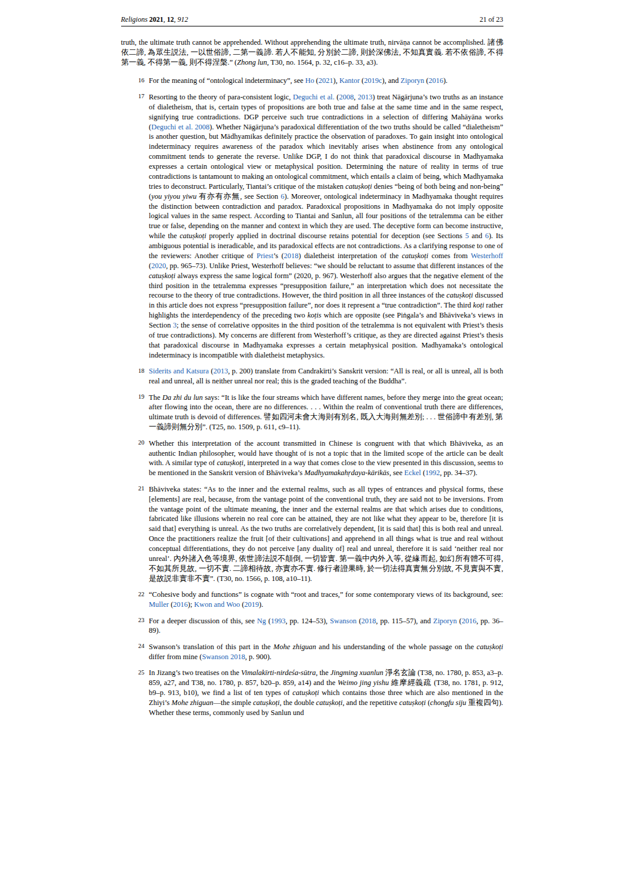Religions 2021, 12, 912
21 of 23
truth, the ultimate truth cannot be apprehended. Without apprehending the ultimate truth, nirvāṇa cannot be accomplished. 諸佛依二諦, 為眾生説法, 一以世俗諦, 二第一義諦. 若人不能知, 分別於二諦, 則於深佛法, 不知真實義. 若不依俗諦, 不得第一義, 不得第一義, 則不得涅槃.” (Zhong lun, T30, no. 1564, p. 32, c16–p. 33, a3).
16 For the meaning of “ontological indeterminacy”, see Ho (2021), Kantor (2019c), and Ziporyn (2016).
17 Resorting to the theory of para-consistent logic, Deguchi et al. (2008, 2013) treat Nāgārjuna’s two truths as an instance of dialetheism, that is, certain types of propositions are both true and false at the same time and in the same respect, signifying true contradictions. DGP perceive such true contradictions in a selection of differing Mahāyāna works (Deguchi et al. 2008). Whether Nāgārjuna’s paradoxical differentiation of the two truths should be called “dialetheism” is another question, but Mādhyamikas definitely practice the observation of paradoxes. To gain insight into ontological indeterminacy requires awareness of the paradox which inevitably arises when abstinence from any ontological commitment tends to generate the reverse. Unlike DGP, I do not think that paradoxical discourse in Madhyamaka expresses a certain ontological view or metaphysical position. Determining the nature of reality in terms of true contradictions is tantamount to making an ontological commitment, which entails a claim of being, which Madhyamaka tries to deconstruct. Particularly, Tiantai’s critique of the mistaken catuṣkoṭi denies “being of both being and non-being” (you yiyou yiwu 有亦有亦無, see Section 6). Moreover, ontological indeterminacy in Madhyamaka thought requires the distinction between contradiction and paradox. Paradoxical propositions in Madhyamaka do not imply opposite logical values in the same respect. According to Tiantai and Sanlun, all four positions of the tetralemma can be either true or false, depending on the manner and context in which they are used. The deceptive form can become instructive, while the catuṣkoṭi properly applied in doctrinal discourse retains potential for deception (see Sections 5 and 6). Its ambiguous potential is ineradicable, and its paradoxical effects are not contradictions. As a clarifying response to one of the reviewers: Another critique of Priest’s (2018) dialetheist interpretation of the catuṣkoṭi comes from Westerhoff (2020, pp. 965–73). Unlike Priest, Westerhoff believes: “we should be reluctant to assume that different instances of the catuṣkoṭi always express the same logical form” (2020, p. 967). Westerhoff also argues that the negative element of the third position in the tetralemma expresses “presupposition failure,” an interpretation which does not necessitate the recourse to the theory of true contradictions. However, the third position in all three instances of the catuṣkoṭi discussed in this article does not express “presupposition failure”, nor does it represent a “true contradiction”. The third koṭi rather highlights the interdependency of the preceding two koṭis which are opposite (see Piṅgala’s and Bhāviveka’s views in Section 3; the sense of correlative opposites in the third position of the tetralemma is not equivalent with Priest’s thesis of true contradictions). My concerns are different from Westerhoff’s critique, as they are directed against Priest’s thesis that paradoxical discourse in Madhyamaka expresses a certain metaphysical position. Madhyamaka’s ontological indeterminacy is incompatible with dialetheist metaphysics.
18 Siderits and Katsura (2013, p. 200) translate from Candrakīrti’s Sanskrit version: “All is real, or all is unreal, all is both real and unreal, all is neither unreal nor real; this is the graded teaching of the Buddha”.
19 The Da zhi du lun says: “It is like the four streams which have different names, before they merge into the great ocean; after flowing into the ocean, there are no differences. . . . Within the realm of conventional truth there are differences, ultimate truth is devoid of differences. 譬如四河未會大海則有別名, 既入大海則無差別; . . . 世俗諦中有差別, 第一義諦則無分別”. (T25, no. 1509, p. 611, c9–11).
20 Whether this interpretation of the account transmitted in Chinese is congruent with that which Bhāviveka, as an authentic Indian philosopher, would have thought of is not a topic that in the limited scope of the article can be dealt with. A similar type of catuṣkoṭi, interpreted in a way that comes close to the view presented in this discussion, seems to be mentioned in the Sanskrit version of Bhāviveka’s Madhyamakahṛdaya-kārikās, see Eckel (1992, pp. 34–37).
21 Bhāviveka states: “As to the inner and the external realms, such as all types of entrances and physical forms, these [elements] are real, because, from the vantage point of the conventional truth, they are said not to be inversions. From the vantage point of the ultimate meaning, the inner and the external realms are that which arises due to conditions, fabricated like illusions wherein no real core can be attained, they are not like what they appear to be, therefore [it is said that] everything is unreal. As the two truths are correlatively dependent, [it is said that] this is both real and unreal. Once the practitioners realize the fruit [of their cultivations] and apprehend in all things what is true and real without conceptual differentiations, they do not perceive [any duality of] real and unreal, therefore it is said ‘neither real nor unreal’. 內外諸入色等境界, 依世諦法説不顛倒, 一切皆實. 第一義中內外入等, 從緣而起, 如幻所有體不可得, 不如其所見故, 一切不實. 二諦相待故, 亦實亦不實. 修行者證果時, 於一切法得真實無分別故, 不見實與不實, 是故説非實非不實”. (T30, no. 1566, p. 108, a10–11).
22 “Cohesive body and functions” is cognate with “root and traces,” for some contemporary views of its background, see: Muller (2016); Kwon and Woo (2019).
23 For a deeper discussion of this, see Ng (1993, pp. 124–53), Swanson (2018, pp. 115–57), and Ziporyn (2016, pp. 36–89).
24 Swanson’s translation of this part in the Mohe zhiguan and his understanding of the whole passage on the catuṣkoṭi differ from mine (Swanson 2018, p. 900).
25 In Jizang’s two treatises on the Vimalakīrti-nirdeśa-sūtra, the Jingming xuanlun 淨名玄論 (T38, no. 1780, p. 853, a3–p. 859, a27, and T38, no. 1780, p. 857, b20–p. 859, a14) and the Weimo jing yishu 維摩經義疏 (T38, no. 1781, p. 912, b9–p. 913, b10), we find a list of ten types of catuṣkoṭi which contains those three which are also mentioned in the Zhiyi’s Mohe zhiguan—the simple catuṣkoṭi, the double catuṣkoṭi, and the repetitive catuṣkoṭi (chongfu siju 重複四句). Whether these terms, commonly used by Sanlun und